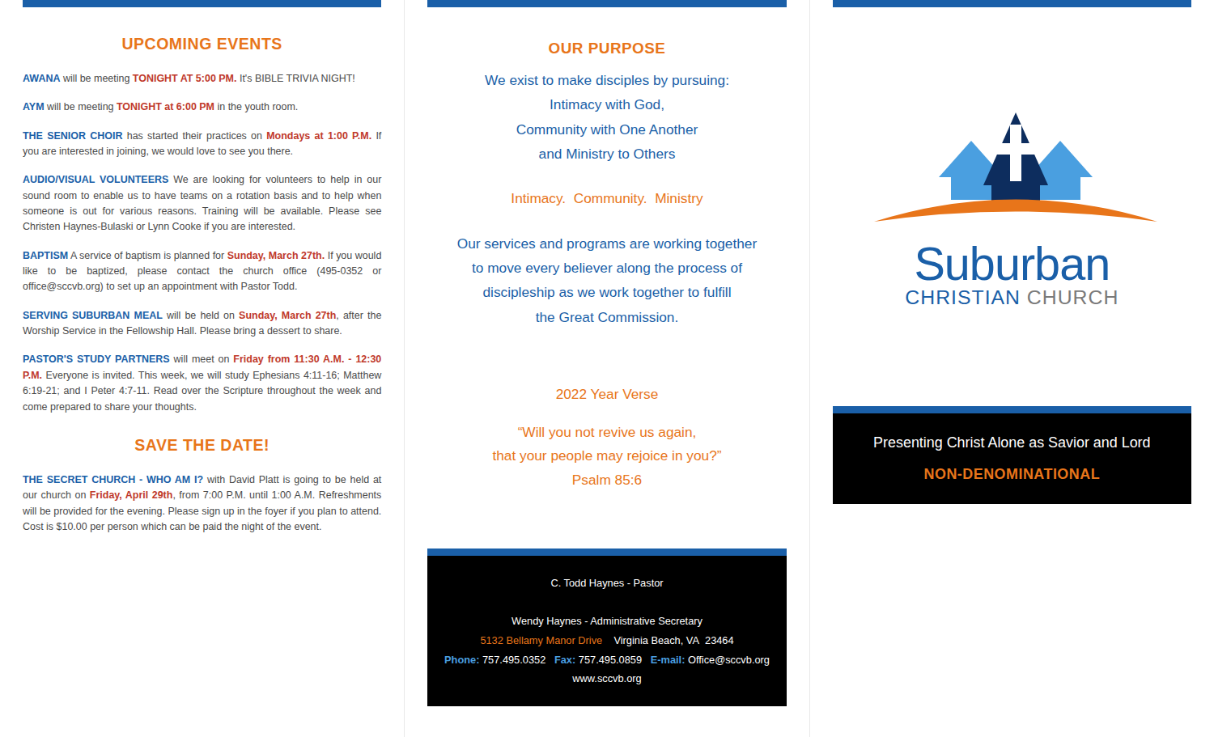UPCOMING EVENTS
AWANA will be meeting TONIGHT AT 5:00 PM. It's BIBLE TRIVIA NIGHT!
AYM will be meeting TONIGHT at 6:00 PM in the youth room.
THE SENIOR CHOIR has started their practices on Mondays at 1:00 P.M. If you are interested in joining, we would love to see you there.
AUDIO/VISUAL VOLUNTEERS We are looking for volunteers to help in our sound room to enable us to have teams on a rotation basis and to help when someone is out for various reasons. Training will be available. Please see Christen Haynes-Bulaski or Lynn Cooke if you are interested.
BAPTISM A service of baptism is planned for Sunday, March 27th. If you would like to be baptized, please contact the church office (495-0352 or office@sccvb.org) to set up an appointment with Pastor Todd.
SERVING SUBURBAN MEAL will be held on Sunday, March 27th, after the Worship Service in the Fellowship Hall. Please bring a dessert to share.
PASTOR'S STUDY PARTNERS will meet on Friday from 11:30 A.M. - 12:30 P.M. Everyone is invited. This week, we will study Ephesians 4:11-16; Matthew 6:19-21; and I Peter 4:7-11. Read over the Scripture throughout the week and come prepared to share your thoughts.
SAVE THE DATE!
THE SECRET CHURCH - WHO AM I? with David Platt is going to be held at our church on Friday, April 29th, from 7:00 P.M. until 1:00 A.M. Refreshments will be provided for the evening. Please sign up in the foyer if you plan to attend. Cost is $10.00 per person which can be paid the night of the event.
OUR PURPOSE We exist to make disciples by pursuing:
Intimacy with God,
Community with One Another
and Ministry to Others
Intimacy. Community. Ministry
Our services and programs are working together
to move every believer along the process of
discipleship as we work together to fulfill
the Great Commission.
2022 Year Verse
“Will you not revive us again,
that your people may rejoice in you?”
Psalm 85:6
C. Todd Haynes - Pastor
Wendy Haynes - Administrative Secretary
5132 Bellamy Manor Drive Virginia Beach, VA 23464
Phone: 757.495.0352 Fax: 757.495.0859 E-mail: Office@sccvb.org
www.sccvb.org
Suburban
CHRISTIAN CHURCH
Presenting Christ Alone as Savior and Lord
NON-DENOMINATIONAL